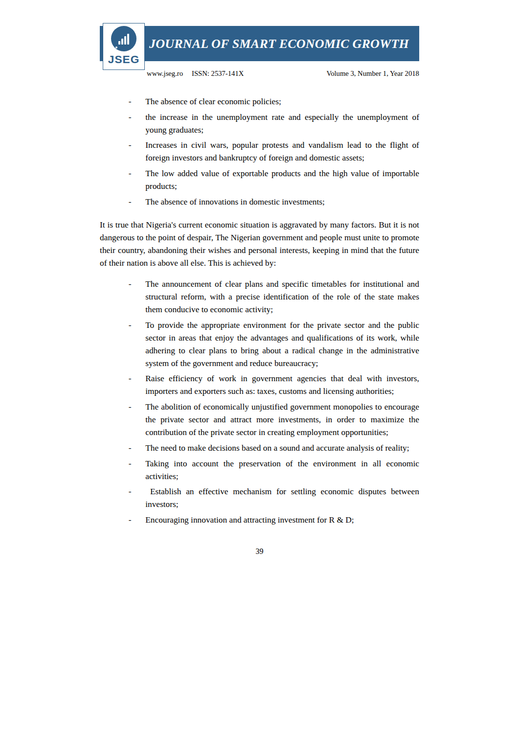JSEG
JOURNAL OF SMART ECONOMIC GROWTH
www.jseg.ro ISSN: 2537-141X
Volume 3, Number 1, Year 2018
The absence of clear economic policies;
the increase in the unemployment rate and especially the unemployment of young graduates;
Increases in civil wars, popular protests and vandalism lead to the flight of foreign investors and bankruptcy of foreign and domestic assets;
The low added value of exportable products and the high value of importable products;
The absence of innovations in domestic investments;
It is true that Nigeria's current economic situation is aggravated by many factors. But it is not dangerous to the point of despair, The Nigerian government and people must unite to promote their country, abandoning their wishes and personal interests, keeping in mind that the future of their nation is above all else. This is achieved by:
The announcement of clear plans and specific timetables for institutional and structural reform, with a precise identification of the role of the state makes them conducive to economic activity;
To provide the appropriate environment for the private sector and the public sector in areas that enjoy the advantages and qualifications of its work, while adhering to clear plans to bring about a radical change in the administrative system of the government and reduce bureaucracy;
Raise efficiency of work in government agencies that deal with investors, importers and exporters such as: taxes, customs and licensing authorities;
The abolition of economically unjustified government monopolies to encourage the private sector and attract more investments, in order to maximize the contribution of the private sector in creating employment opportunities;
The need to make decisions based on a sound and accurate analysis of reality;
Taking into account the preservation of the environment in all economic activities;
Establish an effective mechanism for settling economic disputes between investors;
Encouraging innovation and attracting investment for R & D;
39